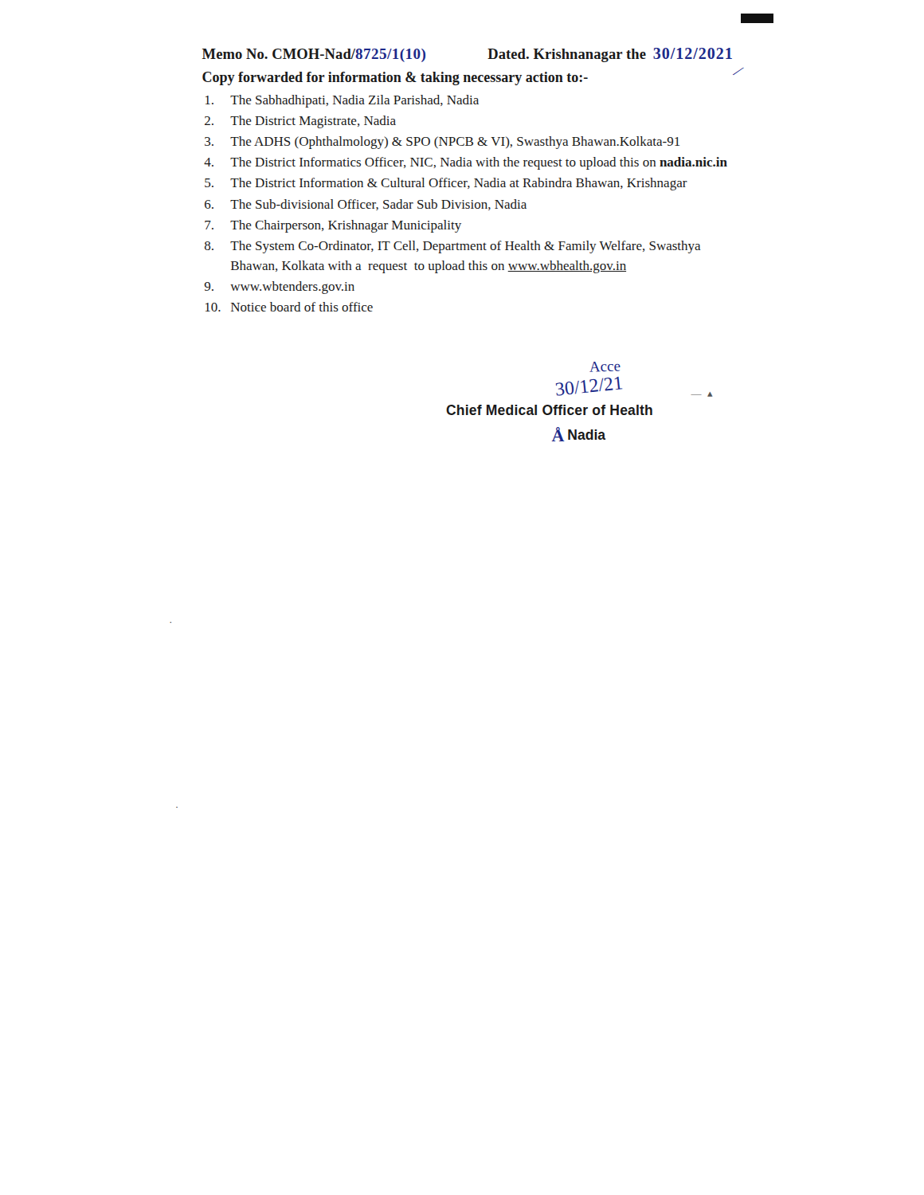⁄
Memo No. CMOH-Nad/8725/1(10)
Dated. Krishnanagar the 30/12/2021
Copy forwarded for information & taking necessary action to:-
1. The Sabhadhipati, Nadia Zila Parishad, Nadia
2. The District Magistrate, Nadia
3. The ADHS (Ophthalmology) & SPO (NPCB & VI), Swasthya Bhawan.Kolkata-91
4. The District Informatics Officer, NIC, Nadia with the request to upload this on nadia.nic.in
5. The District Information & Cultural Officer, Nadia at Rabindra Bhawan, Krishnagar
6. The Sub-divisional Officer, Sadar Sub Division, Nadia
7. The Chairperson, Krishnagar Municipality
8. The System Co-Ordinator, IT Cell, Department of Health & Family Welfare, Swasthya Bhawan, Kolkata with a request to upload this on www.wbhealth.gov.in
9. www.wbtenders.gov.in
10. Notice board of this office
Acce
30/12/21
Chief Medical Officer of Health
ÅNadia
— ▴
·
·
·